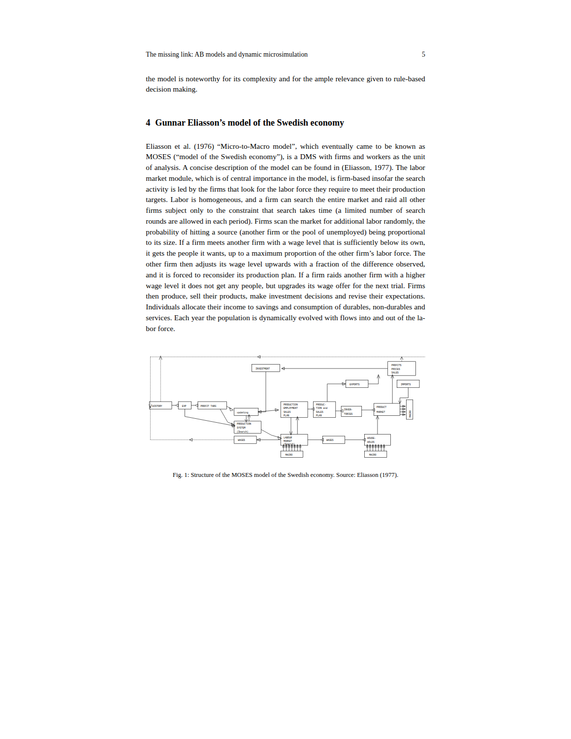The missing link: AB models and dynamic microsimulation 5
the model is noteworthy for its complexity and for the ample relevance given to rule-based decision making.
4 Gunnar Eliasson’s model of the Swedish economy
Eliasson et al. (1976) “Micro-to-Macro model”, which eventually came to be known as MOSES (“model of the Swedish economy”), is a DMS with firms and workers as the unit of analysis. A concise description of the model can be found in (Eliasson, 1977). The labor market module, which is of central importance in the model, is firm-based insofar the search activity is led by the firms that look for the labor force they require to meet their production targets. Labor is homogeneous, and a firm can search the entire market and raid all other firms subject only to the constraint that search takes time (a limited number of search rounds are allowed in each period). Firms scan the market for additional labor randomly, the probability of hitting a source (another firm or the pool of unemployed) being proportional to its size. If a firm meets another firm with a wage level that is sufficiently below its own, it gets the people it wants, up to a maximum proportion of the other firm’s labor force. The other firm then adjusts its wage level upwards with a fraction of the difference observed, and it is forced to reconsider its production plan. If a firm raids another firm with a higher wage level it does not get any people, but upgrades its wage offer for the next trial. Firms then produce, sell their products, make investment decisions and revise their expectations. Individuals allocate their income to savings and consumption of durables, non-durables and services. Each year the population is dynamically evolved with flows into and out of the labor force.
PROFITS PRICES SALES INVESTMENT EXPORTS IMPORTS HISTORY EXP PROFIT TARG updating PRODUCTION SYSTEM (Search) PRODUCTION EMPLOYMENT SALES PLAN PRODUC- TION and SALES PLAN INVEN- TORIES PRODUCT MARKET MACRO LABOUR MARKET (Search) WAGES WAGES HOUSE- HOLDS MACRO MACRO
Fig. 1: Structure of the MOSES model of the Swedish economy. Source: Eliasson (1977).